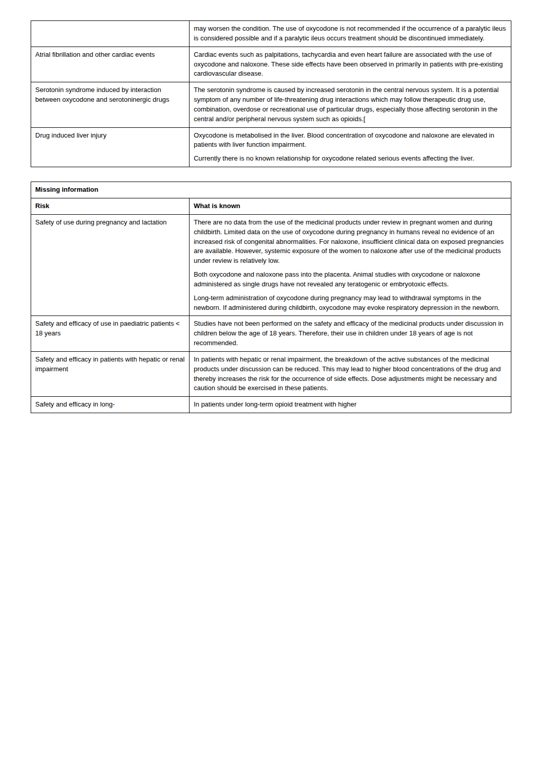| | may worsen the condition. The use of oxycodone is not recommended if the occurrence of a paralytic ileus is considered possible and if a paralytic ileus occurs treatment should be discontinued immediately. |
| Atrial fibrillation and other cardiac events | Cardiac events such as palpitations, tachycardia and even heart failure are associated with the use of oxycodone and naloxone. These side effects have been observed in primarily in patients with pre-existing cardiovascular disease. |
| Serotonin syndrome induced by interaction between oxycodone and serotoninergic drugs | The serotonin syndrome is caused by increased serotonin in the central nervous system. It is a potential symptom of any number of life-threatening drug interactions which may follow therapeutic drug use, combination, overdose or recreational use of particular drugs, especially those affecting serotonin in the central and/or peripheral nervous system such as opioids.[ |
| Drug induced liver injury | Oxycodone is metabolised in the liver. Blood concentration of oxycodone and naloxone are elevated in patients with liver function impairment. Currently there is no known relationship for oxycodone related serious events affecting the liver. |
| Missing information |
| Risk | What is known |
| Safety of use during pregnancy and lactation | There are no data from the use of the medicinal products under review in pregnant women and during childbirth. Limited data on the use of oxycodone during pregnancy in humans reveal no evidence of an increased risk of congenital abnormalities. For naloxone, insufficient clinical data on exposed pregnancies are available. However, systemic exposure of the women to naloxone after use of the medicinal products under review is relatively low. Both oxycodone and naloxone pass into the placenta. Animal studies with oxycodone or naloxone administered as single drugs have not revealed any teratogenic or embryotoxic effects. Long-term administration of oxycodone during pregnancy may lead to withdrawal symptoms in the newborn. If administered during childbirth, oxycodone may evoke respiratory depression in the newborn. |
| Safety and efficacy of use in paediatric patients < 18 years | Studies have not been performed on the safety and efficacy of the medicinal products under discussion in children below the age of 18 years. Therefore, their use in children under 18 years of age is not recommended. |
| Safety and efficacy in patients with hepatic or renal impairment | In patients with hepatic or renal impairment, the breakdown of the active substances of the medicinal products under discussion can be reduced. This may lead to higher blood concentrations of the drug and thereby increases the risk for the occurrence of side effects. Dose adjustments might be necessary and caution should be exercised in these patients. |
| Safety and efficacy in long- | In patients under long-term opioid treatment with higher |